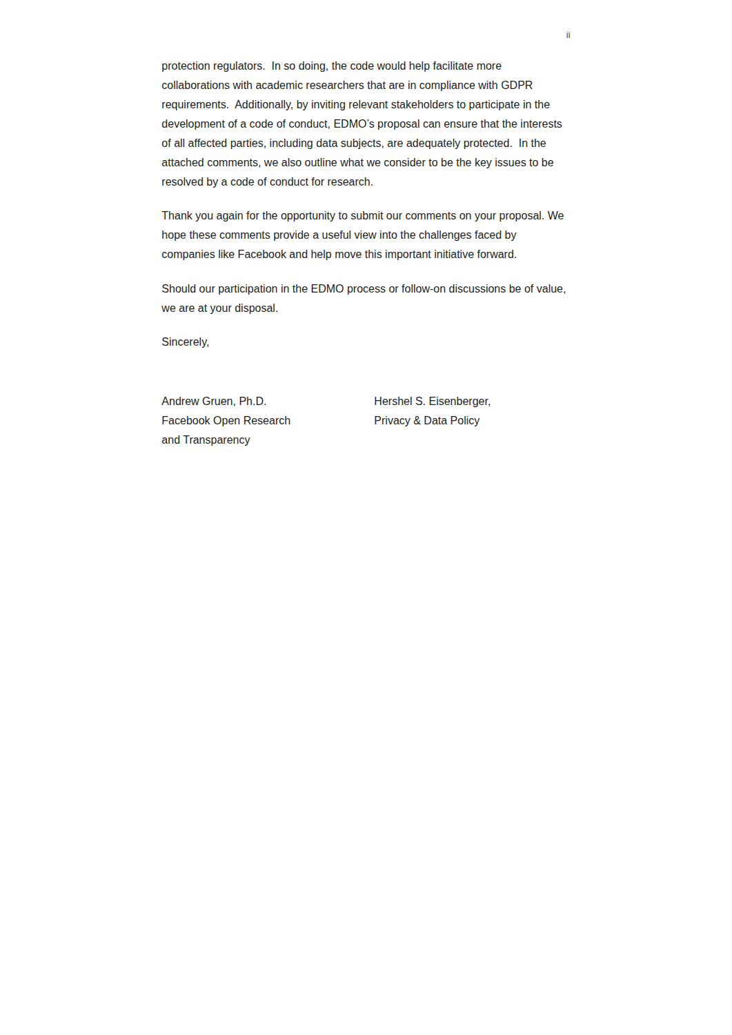ii
protection regulators. In so doing, the code would help facilitate more collaborations with academic researchers that are in compliance with GDPR requirements. Additionally, by inviting relevant stakeholders to participate in the development of a code of conduct, EDMO’s proposal can ensure that the interests of all affected parties, including data subjects, are adequately protected. In the attached comments, we also outline what we consider to be the key issues to be resolved by a code of conduct for research.
Thank you again for the opportunity to submit our comments on your proposal. We hope these comments provide a useful view into the challenges faced by companies like Facebook and help move this important initiative forward.
Should our participation in the EDMO process or follow-on discussions be of value, we are at your disposal.
Sincerely,
| Andrew Gruen, Ph.D. Facebook Open Research and Transparency | Hershel S. Eisenberger, Privacy & Data Policy |